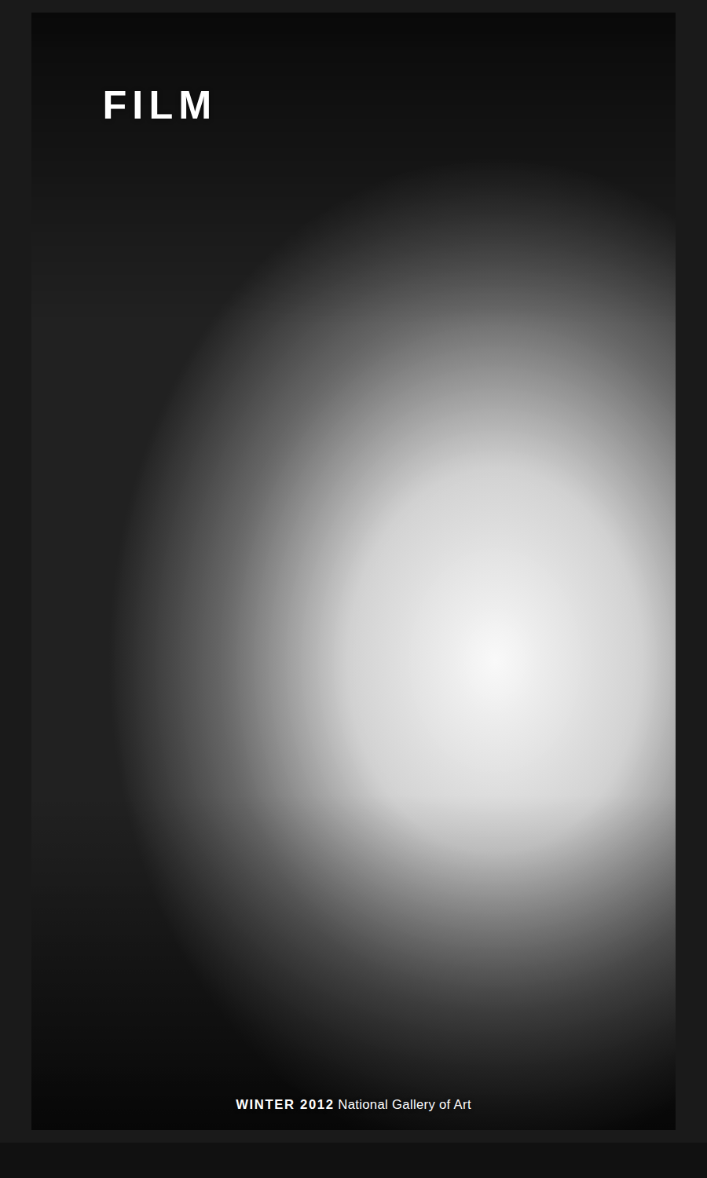Black-and-white photograph of a young person with windblown hair shouting while gripping the steering wheel of a bumper car.
Film
Winter 2012 National Gallery of Art